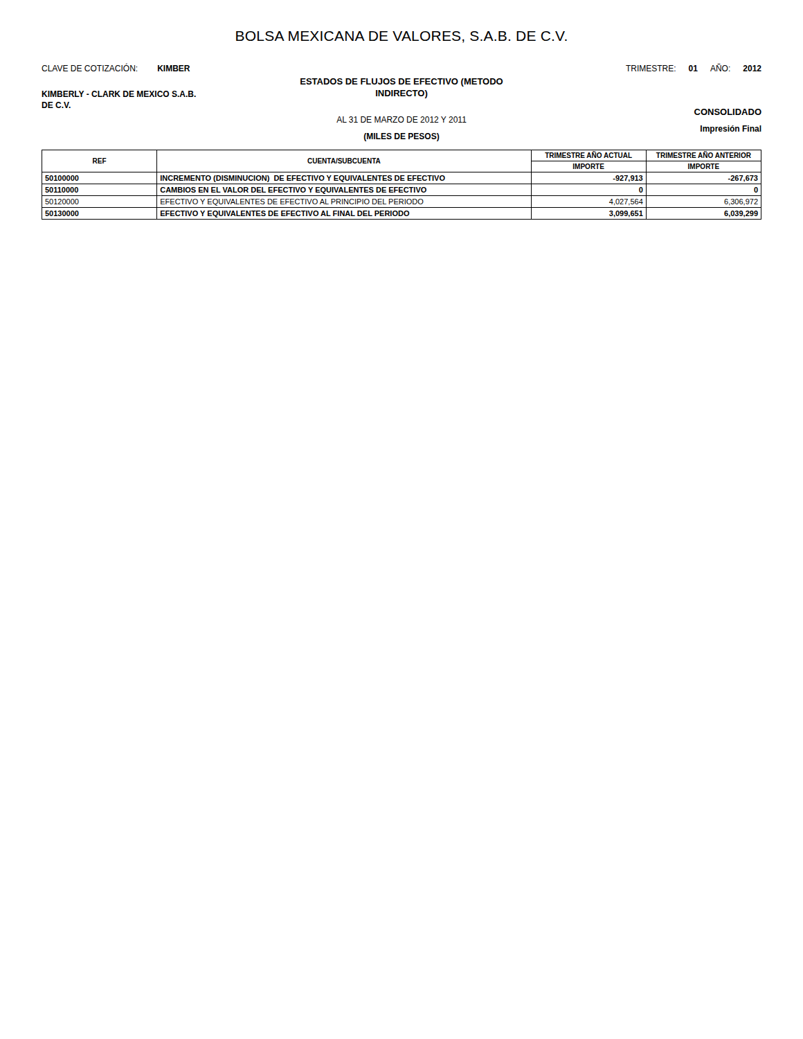BOLSA MEXICANA DE VALORES, S.A.B. DE C.V.
CLAVE DE COTIZACIÓN:KIMBER
KIMBERLY - CLARK DE MEXICO S.A.B.
DE C.V.
ESTADOS DE FLUJOS DE EFECTIVO (METODO
INDIRECTO)
AL 31 DE MARZO DE 2012 Y 2011
(MILES DE PESOS)
TRIMESTRE: 01 AÑO: 2012
CONSOLIDADO
Impresión Final
| REF | CUENTA/SUBCUENTA | TRIMESTRE AÑO ACTUAL | TRIMESTRE AÑO ANTERIOR |
| --- | --- | --- | --- |
| IMPORTE | IMPORTE |
| 50100000 | INCREMENTO (DISMINUCION) DE EFECTIVO Y EQUIVALENTES DE EFECTIVO | -927,913 | -267,673 |
| 50110000 | CAMBIOS EN EL VALOR DEL EFECTIVO Y EQUIVALENTES DE EFECTIVO | 0 | 0 |
| 50120000 | EFECTIVO Y EQUIVALENTES DE EFECTIVO AL PRINCIPIO DEL PERIODO | 4,027,564 | 6,306,972 |
| 50130000 | EFECTIVO Y EQUIVALENTES DE EFECTIVO AL FINAL DEL PERIODO | 3,099,651 | 6,039,299 |